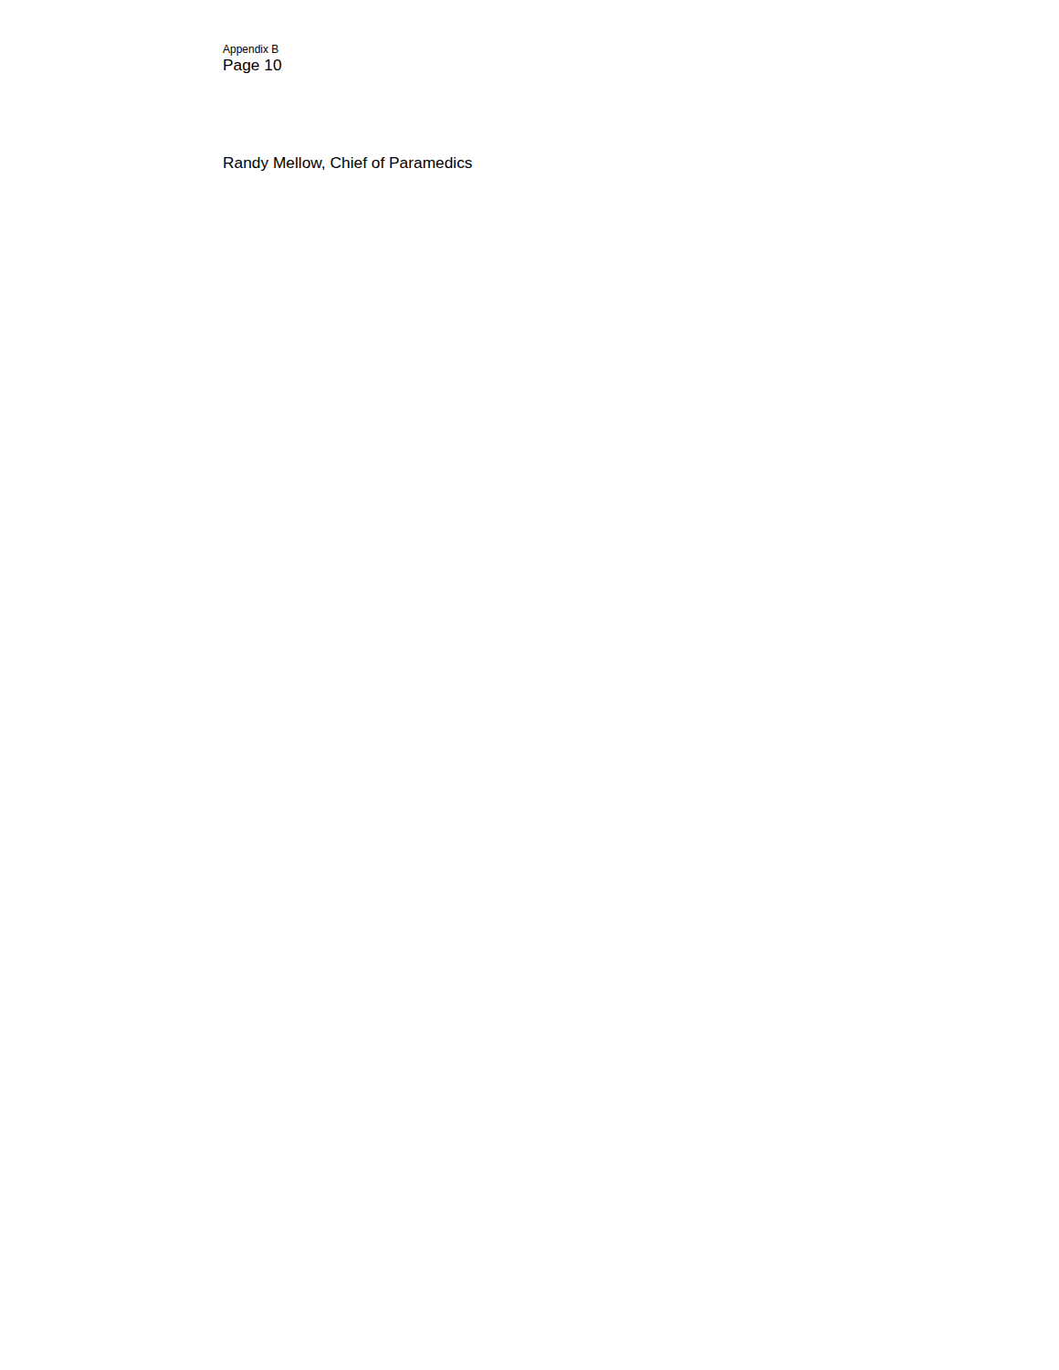Appendix B
Page 10
Randy Mellow, Chief of Paramedics